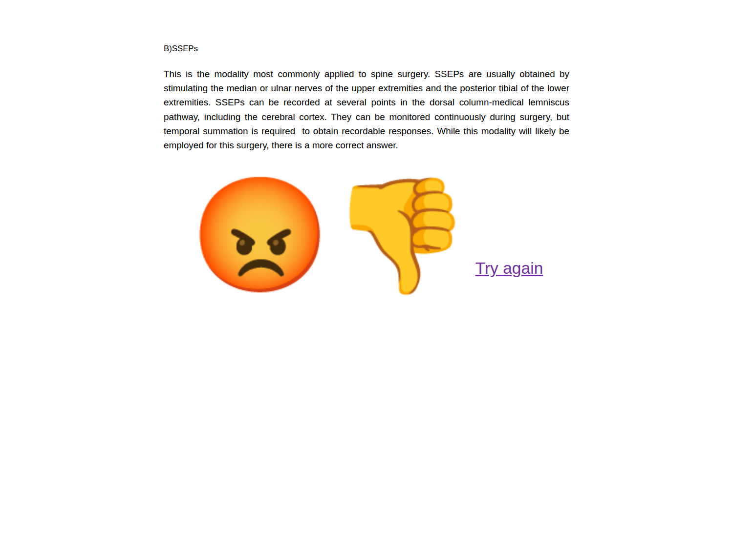B)SSEPs
This is the modality most commonly applied to spine surgery. SSEPs are usually obtained by stimulating the median or ulnar nerves of the upper extremities and the posterior tibial of the lower extremities. SSEPs can be recorded at several points in the dorsal column-medical lemniscus pathway, including the cerebral cortex. They can be monitored continuously during surgery, but temporal summation is required to obtain recordable responses. While this modality will likely be employed for this surgery, there is a more correct answer.
😡👎 Try again